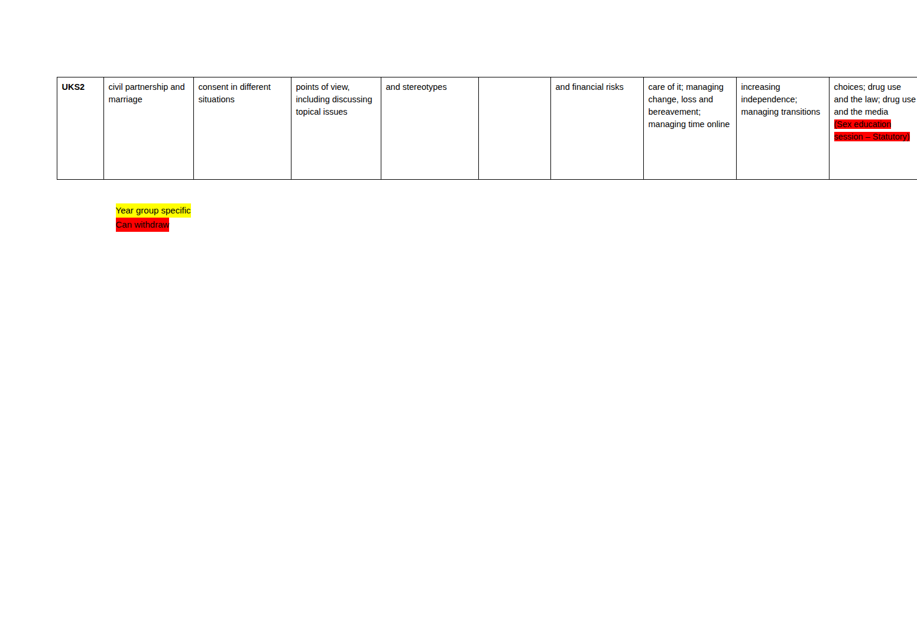| UKS2 | civil partnership and marriage | consent in different situations | points of view, including discussing topical issues | and stereotypes | | and financial risks | care of it; managing change, loss and bereavement; managing time online | increasing independence; managing transitions | choices; drug use and the law; drug use and the media (Sex education session – Statutory) |
Year group specific
Can withdraw